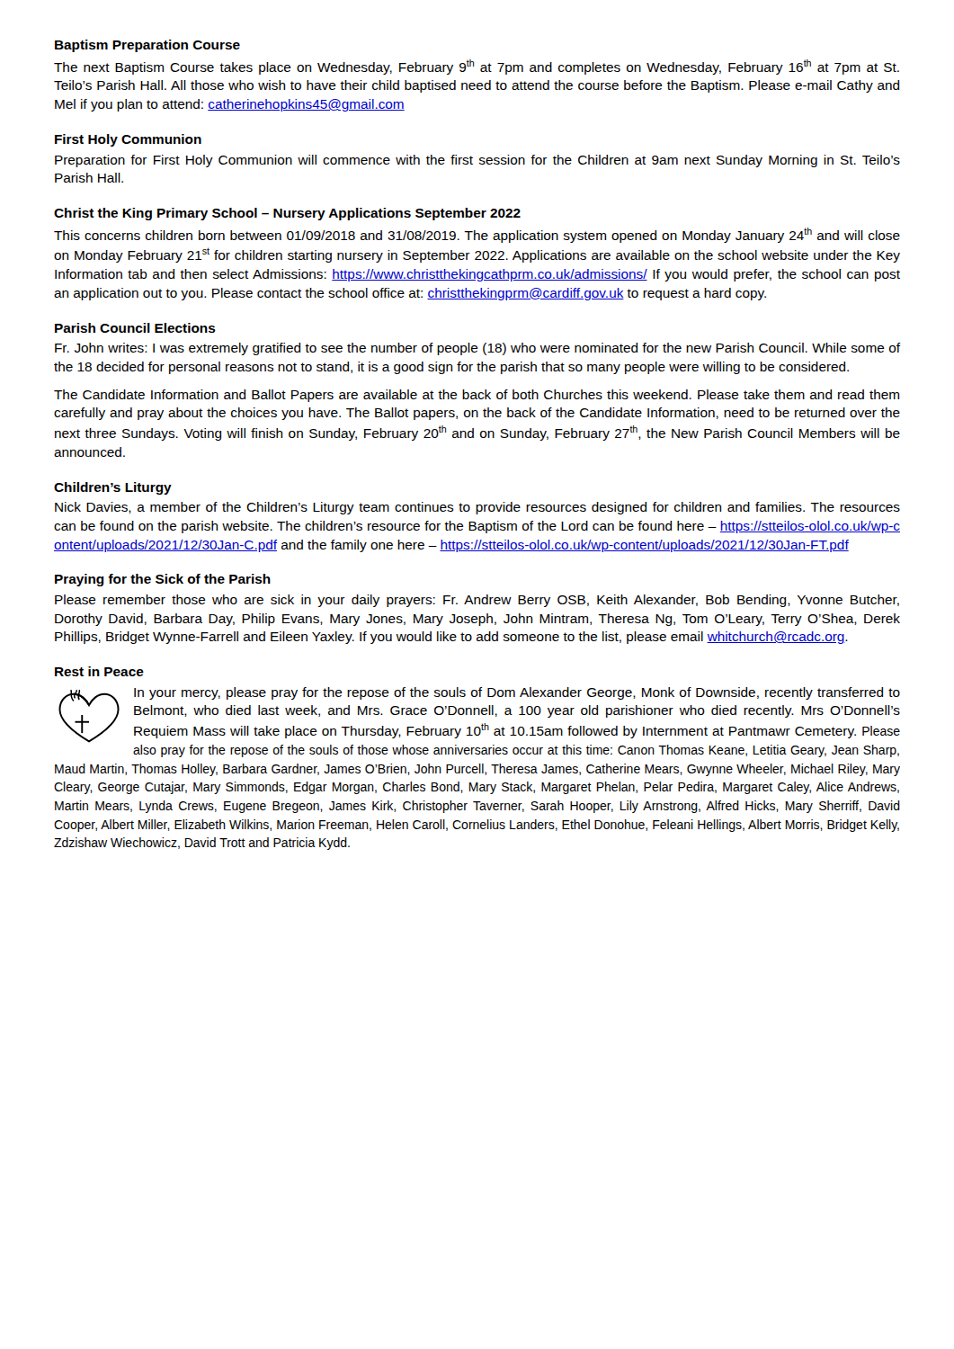Baptism Preparation Course
The next Baptism Course takes place on Wednesday, February 9th at 7pm and completes on Wednesday, February 16th at 7pm at St. Teilo’s Parish Hall. All those who wish to have their child baptised need to attend the course before the Baptism. Please e-mail Cathy and Mel if you plan to attend: catherinehopkins45@gmail.com
First Holy Communion
Preparation for First Holy Communion will commence with the first session for the Children at 9am next Sunday Morning in St. Teilo’s Parish Hall.
Christ the King Primary School – Nursery Applications September 2022
This concerns children born between 01/09/2018 and 31/08/2019. The application system opened on Monday January 24th and will close on Monday February 21st for children starting nursery in September 2022. Applications are available on the school website under the Key Information tab and then select Admissions: https://www.christthekingcathprm.co.uk/admissions/ If you would prefer, the school can post an application out to you. Please contact the school office at: christthekingprm@cardiff.gov.uk to request a hard copy.
Parish Council Elections
Fr. John writes: I was extremely gratified to see the number of people (18) who were nominated for the new Parish Council. While some of the 18 decided for personal reasons not to stand, it is a good sign for the parish that so many people were willing to be considered.
The Candidate Information and Ballot Papers are available at the back of both Churches this weekend. Please take them and read them carefully and pray about the choices you have. The Ballot papers, on the back of the Candidate Information, need to be returned over the next three Sundays. Voting will finish on Sunday, February 20th and on Sunday, February 27th, the New Parish Council Members will be announced.
Children’s Liturgy
Nick Davies, a member of the Children’s Liturgy team continues to provide resources designed for children and families. The resources can be found on the parish website. The children’s resource for the Baptism of the Lord can be found here – https://stteilos-olol.co.uk/wp-content/uploads/2021/12/30Jan-C.pdf and the family one here – https://stteilos-olol.co.uk/wp-content/uploads/2021/12/30Jan-FT.pdf
Praying for the Sick of the Parish
Please remember those who are sick in your daily prayers: Fr. Andrew Berry OSB, Keith Alexander, Bob Bending, Yvonne Butcher, Dorothy David, Barbara Day, Philip Evans, Mary Jones, Mary Joseph, John Mintram, Theresa Ng, Tom O’Leary, Terry O’Shea, Derek Phillips, Bridget Wynne-Farrell and Eileen Yaxley. If you would like to add someone to the list, please email whitchurch@rcadc.org.
Rest in Peace
In your mercy, please pray for the repose of the souls of Dom Alexander George, Monk of Downside, recently transferred to Belmont, who died last week, and Mrs. Grace O’Donnell, a 100 year old parishioner who died recently. Mrs O’Donnell’s Requiem Mass will take place on Thursday, February 10th at 10.15am followed by Internment at Pantmawr Cemetery. Please also pray for the repose of the souls of those whose anniversaries occur at this time: Canon Thomas Keane, Letitia Geary, Jean Sharp, Maud Martin, Thomas Holley, Barbara Gardner, James O’Brien, John Purcell, Theresa James, Catherine Mears, Gwynne Wheeler, Michael Riley, Mary Cleary, George Cutajar, Mary Simmonds, Edgar Morgan, Charles Bond, Mary Stack, Margaret Phelan, Pelar Pedira, Margaret Caley, Alice Andrews, Martin Mears, Lynda Crews, Eugene Bregeon, James Kirk, Christopher Taverner, Sarah Hooper, Lily Arnstrong, Alfred Hicks, Mary Sherriff, David Cooper, Albert Miller, Elizabeth Wilkins, Marion Freeman, Helen Caroll, Cornelius Landers, Ethel Donohue, Feleani Hellings, Albert Morris, Bridget Kelly, Zdzishaw Wiechowicz, David Trott and Patricia Kydd.